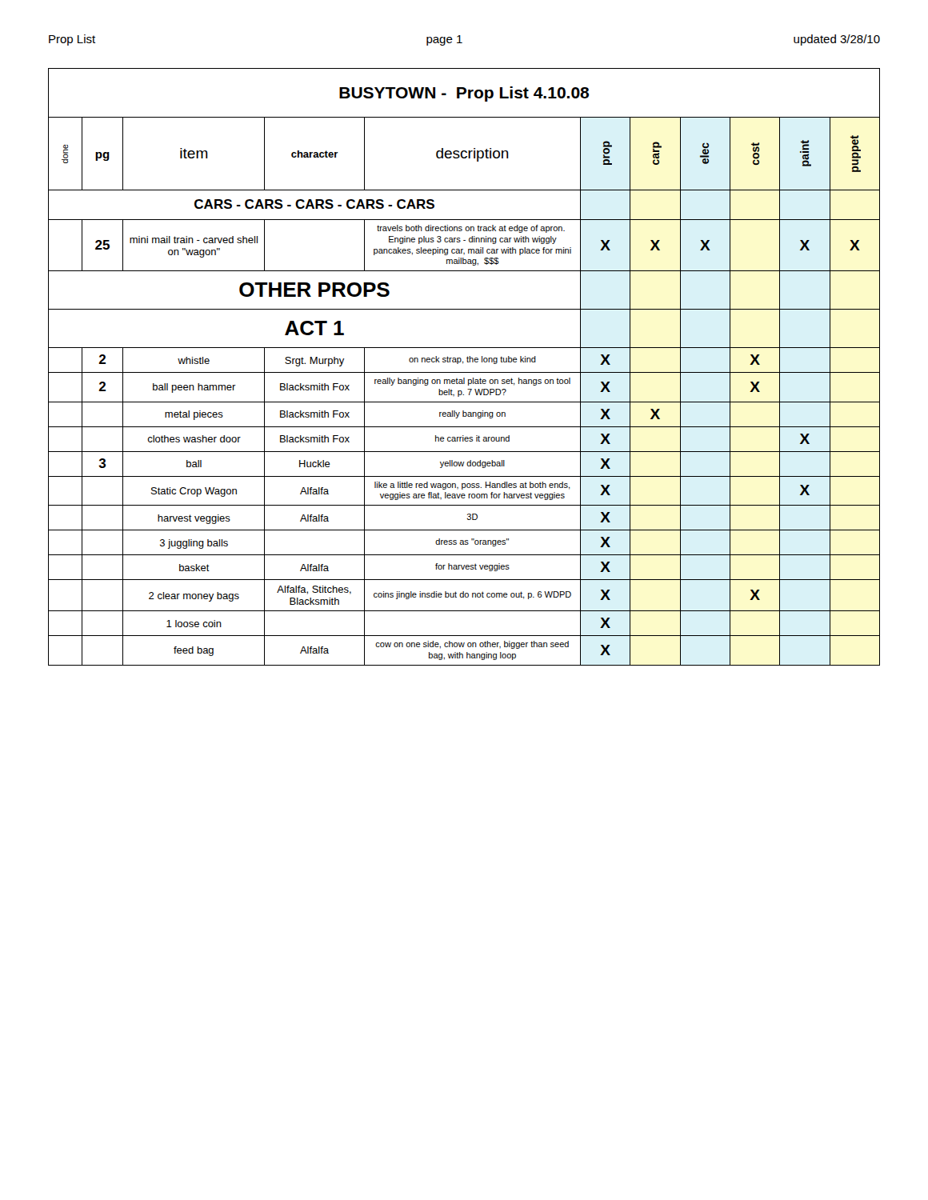Prop List
page 1
updated 3/28/10
| BUSYTOWN - Prop List 4.10.08 |
| done | pg | item | character | description | prop | carp | elec | cost | paint | puppet |
| CARS - CARS - CARS - CARS - CARS | | | | | | |
| | 25 | mini mail train - carved shell on "wagon" | | travels both directions on track at edge of apron. Engine plus 3 cars - dinning car with wiggly pancakes, sleeping car, mail car with place for mini mailbag, $$$ | X | X | X | | X | X |
| OTHER PROPS | | | | | | |
| ACT 1 | | | | | | |
| | 2 | whistle | Srgt. Murphy | on neck strap, the long tube kind | X | | | X | | |
| | 2 | ball peen hammer | Blacksmith Fox | really banging on metal plate on set, hangs on tool belt, p. 7 WDPD? | X | | | X | | |
| | | metal pieces | Blacksmith Fox | really banging on | X | X | | | | |
| | | clothes washer door | Blacksmith Fox | he carries it around | X | | | | X | |
| | 3 | ball | Huckle | yellow dodgeball | X | | | | | |
| | | Static Crop Wagon | Alfalfa | like a little red wagon, poss. Handles at both ends, veggies are flat, leave room for harvest veggies | X | | | | X | |
| | | harvest veggies | Alfalfa | 3D | X | | | | | |
| | | 3 juggling balls | | dress as "oranges" | X | | | | | |
| | | basket | Alfalfa | for harvest veggies | X | | | | | |
| | | 2 clear money bags | Alfalfa, Stitches, Blacksmith | coins jingle insdie but do not come out, p. 6 WDPD | X | | | X | | |
| | | 1 loose coin | | | X | | | | | |
| | | feed bag | Alfalfa | cow on one side, chow on other, bigger than seed bag, with hanging loop | X | | | | | |